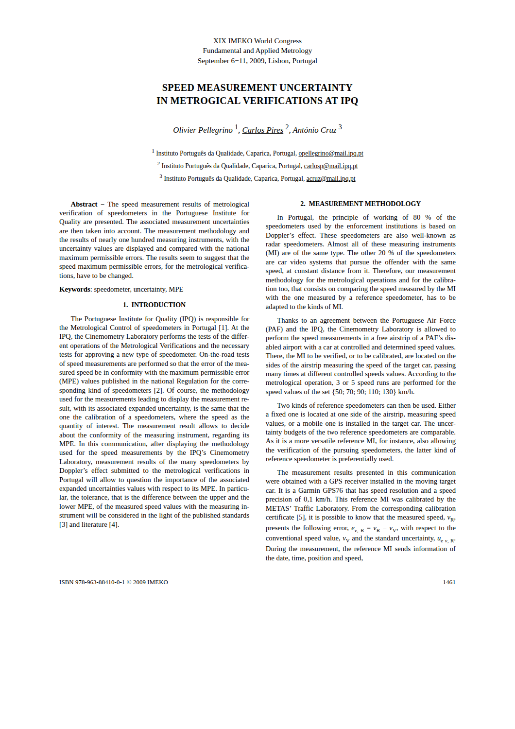XIX IMEKO World Congress
Fundamental and Applied Metrology
September 6−11, 2009, Lisbon, Portugal
Speed Measurement Uncertainty
in Metrogical Verifications at IPQ
Olivier Pellegrino 1, Carlos Pires 2, António Cruz 3
1 Instituto Português da Qualidade, Caparica, Portugal, opellegrino@mail.ipq.pt
2 Instituto Português da Qualidade, Caparica, Portugal, carlosp@mail.ipq.pt
3 Instituto Português da Qualidade, Caparica, Portugal, acruz@mail.ipq.pt
Abstract − The speed measurement results of metrological verification of speedometers in the Portuguese Institute for Quality are presented. The associated measurement uncertainties are then taken into account. The measurement methodology and the results of nearly one hundred measuring instruments, with the uncertainty values are displayed and compared with the national maximum permissible errors. The results seem to suggest that the speed maximum permissible errors, for the metrological verifications, have to be changed.
Keywords: speedometer, uncertainty, MPE
1. Introduction
The Portuguese Institute for Quality (IPQ) is responsible for the Metrological Control of speedometers in Portugal [1]. At the IPQ, the Cinemometry Laboratory performs the tests of the different operations of the Metrological Verifications and the necessary tests for approving a new type of speedometer. On-the-road tests of speed measurements are performed so that the error of the measured speed be in conformity with the maximum permissible error (MPE) values published in the national Regulation for the corresponding kind of speedometers [2]. Of course, the methodology used for the measurements leading to display the measurement result, with its associated expanded uncertainty, is the same that the one the calibration of a speedometers, where the speed as the quantity of interest. The measurement result allows to decide about the conformity of the measuring instrument, regarding its MPE. In this communication, after displaying the methodology used for the speed measurements by the IPQ’s Cinemometry Laboratory, measurement results of the many speedometers by Doppler’s effect submitted to the metrological verifications in Portugal will allow to question the importance of the associated expanded uncertainties values with respect to its MPE. In particular, the tolerance, that is the difference between the upper and the lower MPE, of the measured speed values with the measuring instrument will be considered in the light of the published standards [3] and literature [4].
2. Measurement Methodology
In Portugal, the principle of working of 80 % of the speedometers used by the enforcement institutions is based on Doppler’s effect. These speedometers are also well-known as radar speedometers. Almost all of these measuring instruments (MI) are of the same type. The other 20 % of the speedometers are car video systems that pursue the offender with the same speed, at constant distance from it. Therefore, our measurement methodology for the metrological operations and for the calibration too, that consists on comparing the speed measured by the MI with the one measured by a reference speedometer, has to be adapted to the kinds of MI.
Thanks to an agreement between the Portuguese Air Force (PAF) and the IPQ, the Cinemometry Laboratory is allowed to perform the speed measurements in a free airstrip of a PAF’s disabled airport with a car at controlled and determined speed values. There, the MI to be verified, or to be calibrated, are located on the sides of the airstrip measuring the speed of the target car, passing many times at different controlled speeds values. According to the metrological operation, 3 or 5 speed runs are performed for the speed values of the set {50; 70; 90; 110; 130} km/h.
Two kinds of reference speedometers can then be used. Either a fixed one is located at one side of the airstrip, measuring speed values, or a mobile one is installed in the target car. The uncertainty budgets of the two reference speedometers are comparable. As it is a more versatile reference MI, for instance, also allowing the verification of the pursuing speedometers, the latter kind of reference speedometer is preferentially used.
The measurement results presented in this communication were obtained with a GPS receiver installed in the moving target car. It is a Garmin GPS76 that has speed resolution and a speed precision of 0,1 km/h. This reference MI was calibrated by the METAS’ Traffic Laboratory. From the corresponding calibration certificate [5], it is possible to know that the measured speed, vR, presents the following error, ev, R = vR − vV, with respect to the conventional speed value, vV and the standard uncertainty, ue v, R. During the measurement, the reference MI sends information of the date, time, position and speed,
ISBN 978-963-88410-0-1 © 2009 IMEKO 1461